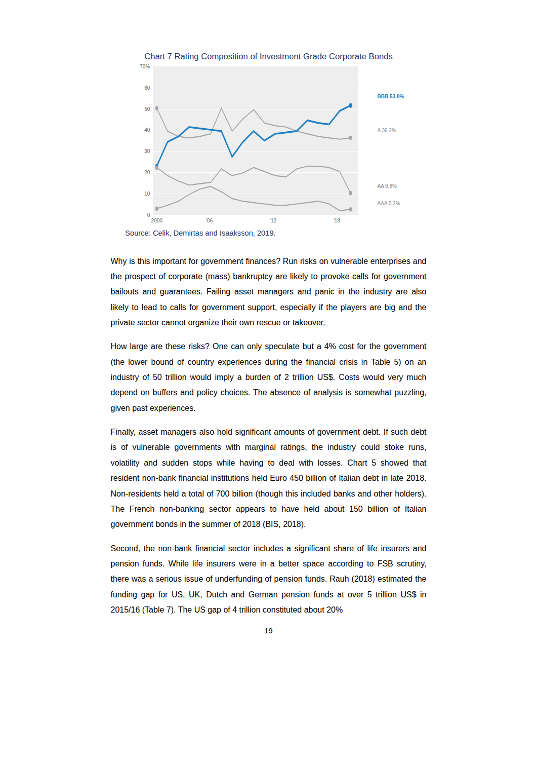Chart 7 Rating Composition of Investment Grade Corporate Bonds
70% 60 50 40 30 20 10 0
2000 '06 '12 '18
BBB 53.8%
A 36.2%
AA 9.8%
AAA 0.2%
Source: Celik, Demirtas and Isaaksson, 2019.
Why is this important for government finances? Run risks on vulnerable enterprises and the prospect of corporate (mass) bankruptcy are likely to provoke calls for government bailouts and guarantees. Failing asset managers and panic in the industry are also likely to lead to calls for government support, especially if the players are big and the private sector cannot organize their own rescue or takeover.
How large are these risks? One can only speculate but a 4% cost for the government (the lower bound of country experiences during the financial crisis in Table 5) on an industry of 50 trillion would imply a burden of 2 trillion US$. Costs would very much depend on buffers and policy choices. The absence of analysis is somewhat puzzling, given past experiences.
Finally, asset managers also hold significant amounts of government debt. If such debt is of vulnerable governments with marginal ratings, the industry could stoke runs, volatility and sudden stops while having to deal with losses. Chart 5 showed that resident non-bank financial institutions held Euro 450 billion of Italian debt in late 2018. Non-residents held a total of 700 billion (though this included banks and other holders). The French non-banking sector appears to have held about 150 billion of Italian government bonds in the summer of 2018 (BIS, 2018).
Second, the non-bank financial sector includes a significant share of life insurers and pension funds. While life insurers were in a better space according to FSB scrutiny, there was a serious issue of underfunding of pension funds. Rauh (2018) estimated the funding gap for US, UK, Dutch and German pension funds at over 5 trillion US$ in 2015/16 (Table 7). The US gap of 4 trillion constituted about 20%
19